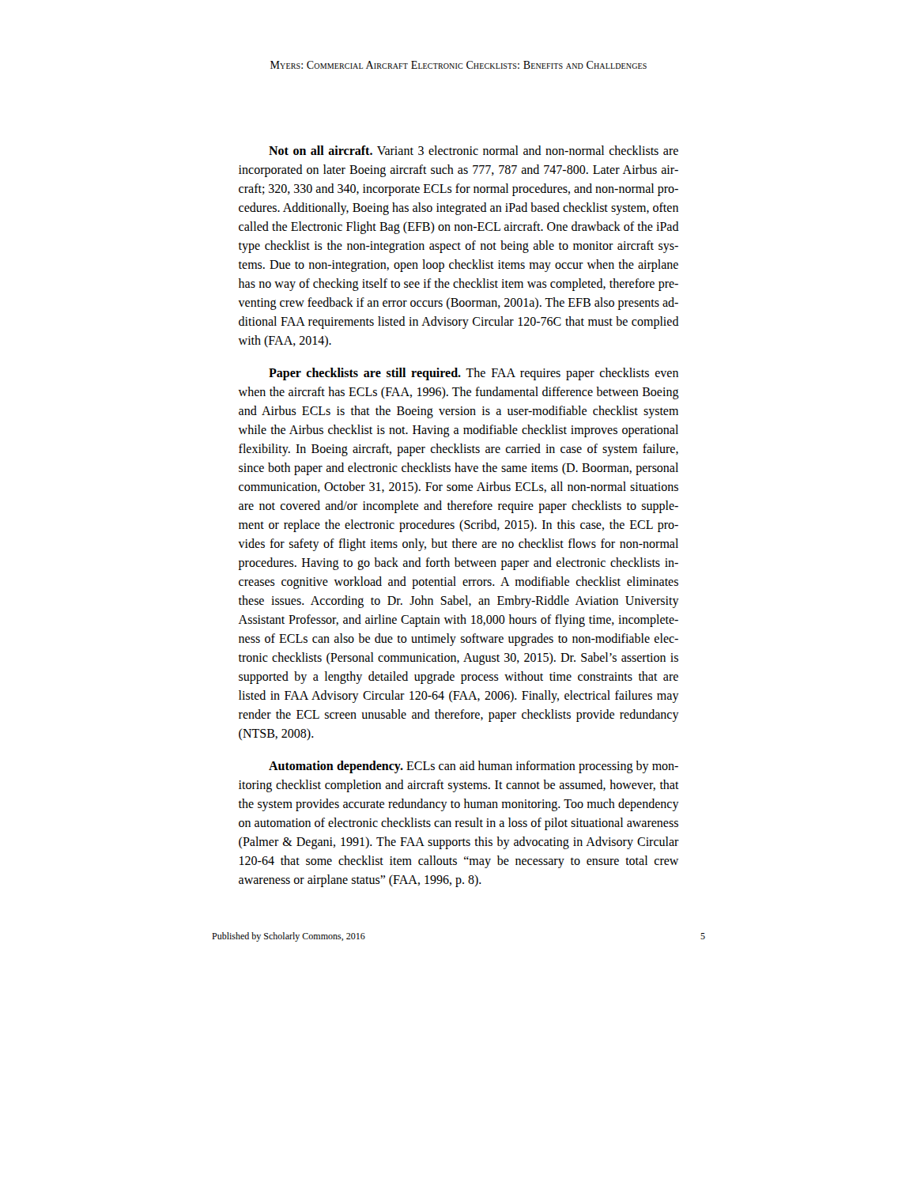Myers: Commercial Aircraft Electronic Checklists: Benefits and Challdenges
Not on all aircraft. Variant 3 electronic normal and non-normal checklists are incorporated on later Boeing aircraft such as 777, 787 and 747-800. Later Airbus aircraft; 320, 330 and 340, incorporate ECLs for normal procedures, and non-normal procedures. Additionally, Boeing has also integrated an iPad based checklist system, often called the Electronic Flight Bag (EFB) on non-ECL aircraft. One drawback of the iPad type checklist is the non-integration aspect of not being able to monitor aircraft systems. Due to non-integration, open loop checklist items may occur when the airplane has no way of checking itself to see if the checklist item was completed, therefore preventing crew feedback if an error occurs (Boorman, 2001a). The EFB also presents additional FAA requirements listed in Advisory Circular 120-76C that must be complied with (FAA, 2014).
Paper checklists are still required. The FAA requires paper checklists even when the aircraft has ECLs (FAA, 1996). The fundamental difference between Boeing and Airbus ECLs is that the Boeing version is a user-modifiable checklist system while the Airbus checklist is not. Having a modifiable checklist improves operational flexibility. In Boeing aircraft, paper checklists are carried in case of system failure, since both paper and electronic checklists have the same items (D. Boorman, personal communication, October 31, 2015). For some Airbus ECLs, all non-normal situations are not covered and/or incomplete and therefore require paper checklists to supplement or replace the electronic procedures (Scribd, 2015). In this case, the ECL provides for safety of flight items only, but there are no checklist flows for non-normal procedures. Having to go back and forth between paper and electronic checklists increases cognitive workload and potential errors. A modifiable checklist eliminates these issues. According to Dr. John Sabel, an Embry-Riddle Aviation University Assistant Professor, and airline Captain with 18,000 hours of flying time, incompleteness of ECLs can also be due to untimely software upgrades to non-modifiable electronic checklists (Personal communication, August 30, 2015). Dr. Sabel’s assertion is supported by a lengthy detailed upgrade process without time constraints that are listed in FAA Advisory Circular 120-64 (FAA, 2006). Finally, electrical failures may render the ECL screen unusable and therefore, paper checklists provide redundancy (NTSB, 2008).
Automation dependency. ECLs can aid human information processing by monitoring checklist completion and aircraft systems. It cannot be assumed, however, that the system provides accurate redundancy to human monitoring. Too much dependency on automation of electronic checklists can result in a loss of pilot situational awareness (Palmer & Degani, 1991). The FAA supports this by advocating in Advisory Circular 120-64 that some checklist item callouts “may be necessary to ensure total crew awareness or airplane status” (FAA, 1996, p. 8).
Published by Scholarly Commons, 2016 5